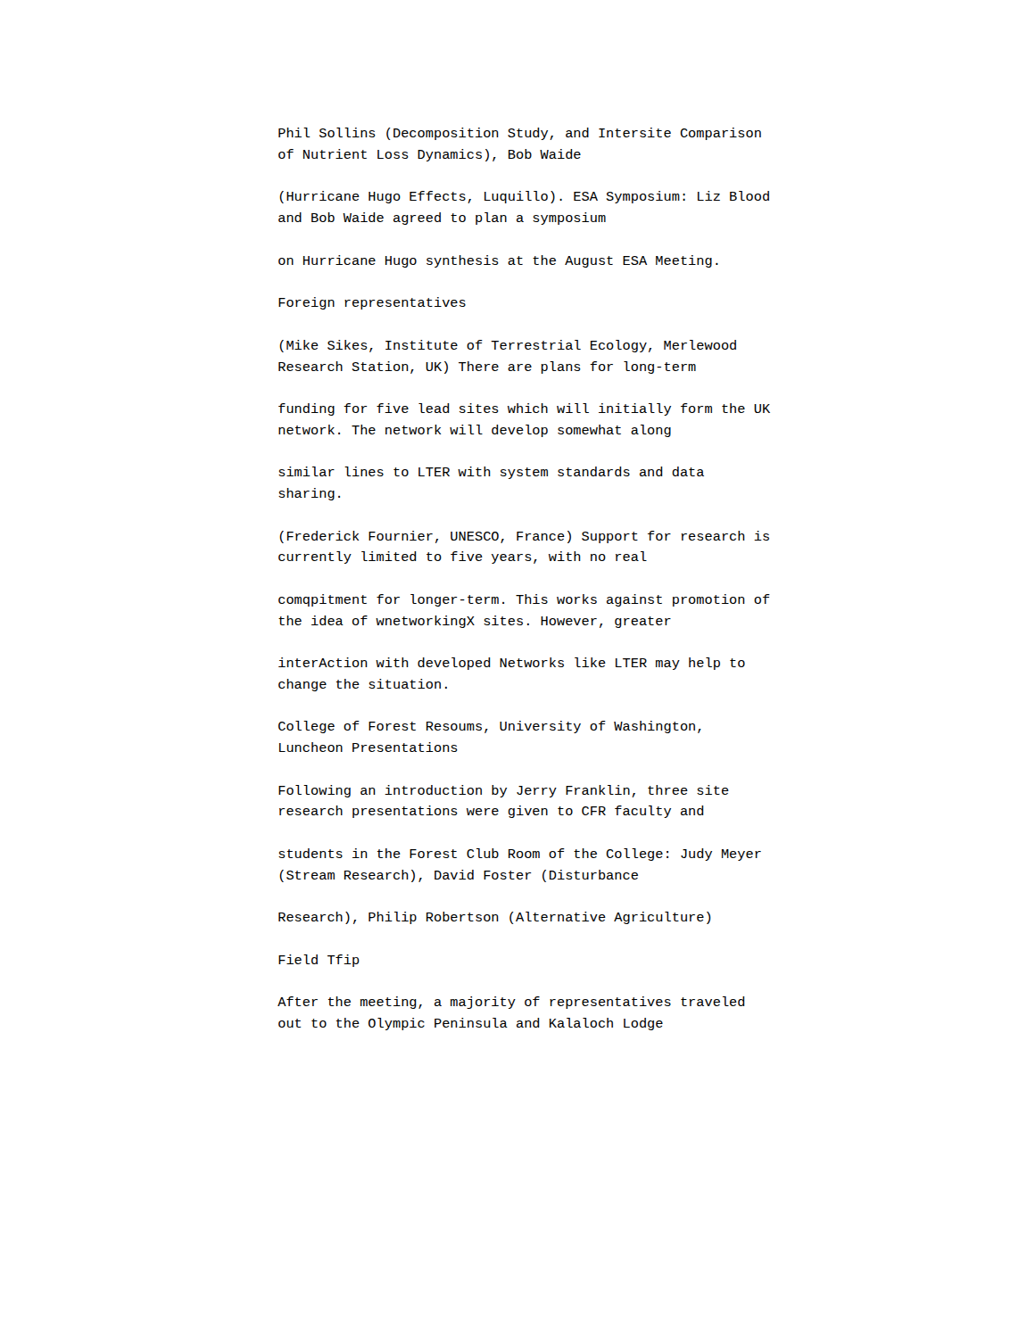Phil Sollins (Decomposition Study, and Intersite Comparison of Nutrient Loss Dynamics), Bob Waide
(Hurricane Hugo Effects, Luquillo). ESA Symposium: Liz Blood and Bob Waide agreed to plan a symposium
on Hurricane Hugo synthesis at the August ESA Meeting.
Foreign representatives
(Mike Sikes, Institute of Terrestrial Ecology, Merlewood Research Station, UK) There are plans for long-term
funding for five lead sites which will initially form the UK network. The network will develop somewhat along
similar lines to LTER with system standards and data sharing.
(Frederick Fournier, UNESCO, France) Support for research is currently limited to five years, with no real
comqpitment for longer-term. This works against promotion of the idea of wnetworkingX sites. However, greater
interAction with developed Networks like LTER may help to change the situation.
College of Forest Resoums, University of Washington, Luncheon Presentations
Following an introduction by Jerry Franklin, three site research presentations were given to CFR faculty and
students in the Forest Club Room of the College: Judy Meyer (Stream Research), David Foster (Disturbance
Research), Philip Robertson (Alternative Agriculture)
Field Tfip
After the meeting, a majority of representatives traveled out to the Olympic Peninsula and Kalaloch Lodge